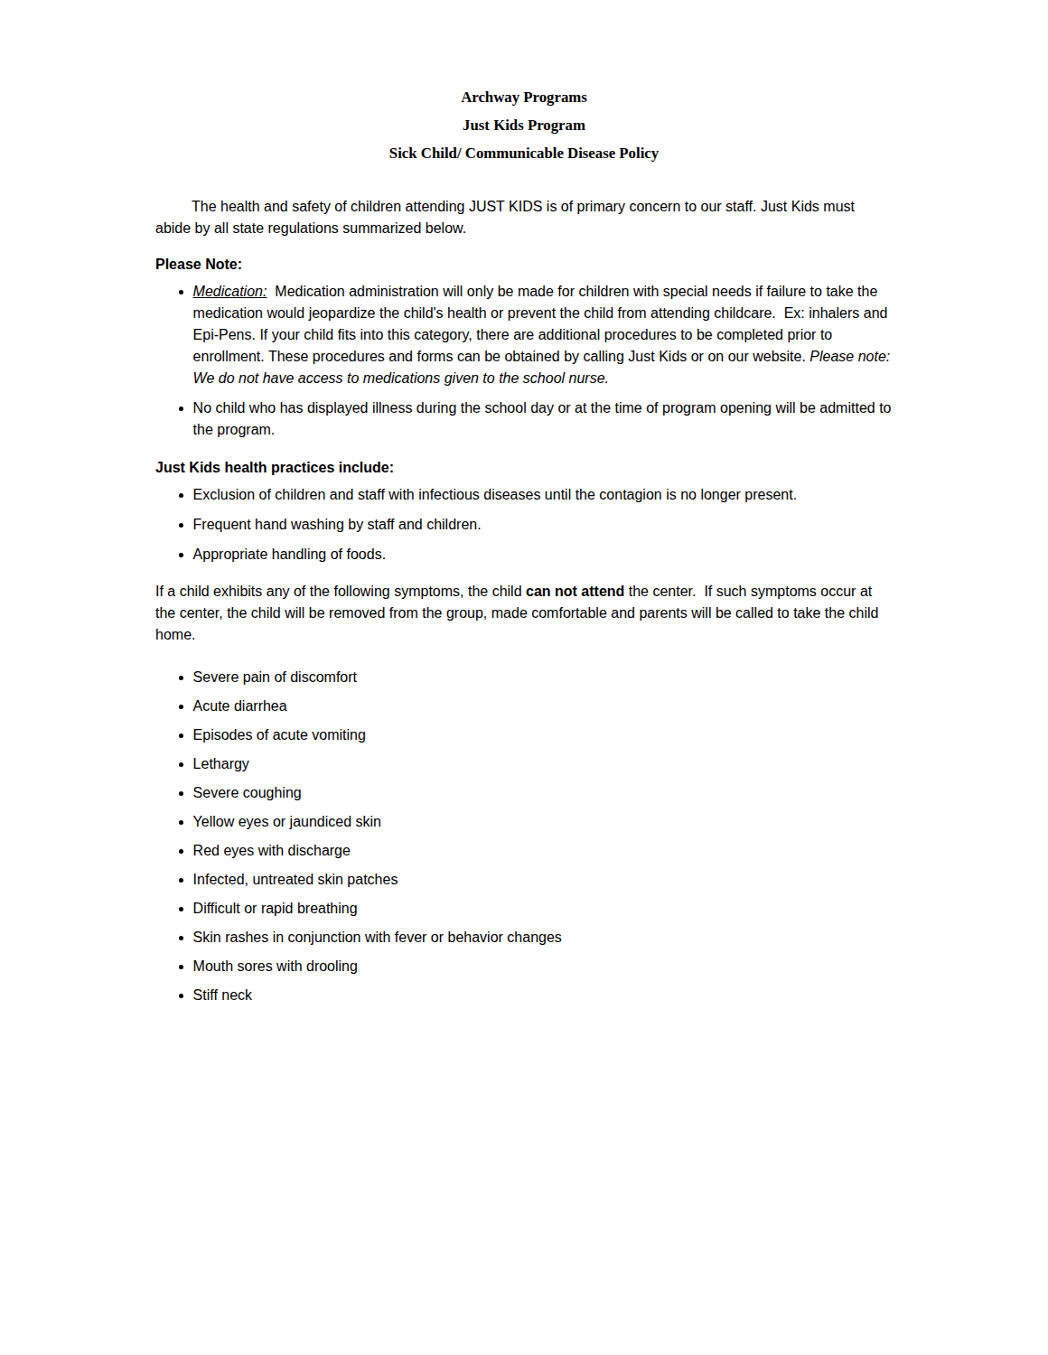Archway Programs
Just Kids Program
Sick Child/ Communicable Disease Policy
The health and safety of children attending JUST KIDS is of primary concern to our staff. Just Kids must abide by all state regulations summarized below.
Please Note:
Medication: Medication administration will only be made for children with special needs if failure to take the medication would jeopardize the child's health or prevent the child from attending childcare. Ex: inhalers and Epi-Pens. If your child fits into this category, there are additional procedures to be completed prior to enrollment. These procedures and forms can be obtained by calling Just Kids or on our website. Please note: We do not have access to medications given to the school nurse.
No child who has displayed illness during the school day or at the time of program opening will be admitted to the program.
Just Kids health practices include:
Exclusion of children and staff with infectious diseases until the contagion is no longer present.
Frequent hand washing by staff and children.
Appropriate handling of foods.
If a child exhibits any of the following symptoms, the child can not attend the center. If such symptoms occur at the center, the child will be removed from the group, made comfortable and parents will be called to take the child home.
Severe pain of discomfort
Acute diarrhea
Episodes of acute vomiting
Lethargy
Severe coughing
Yellow eyes or jaundiced skin
Red eyes with discharge
Infected, untreated skin patches
Difficult or rapid breathing
Skin rashes in conjunction with fever or behavior changes
Mouth sores with drooling
Stiff neck